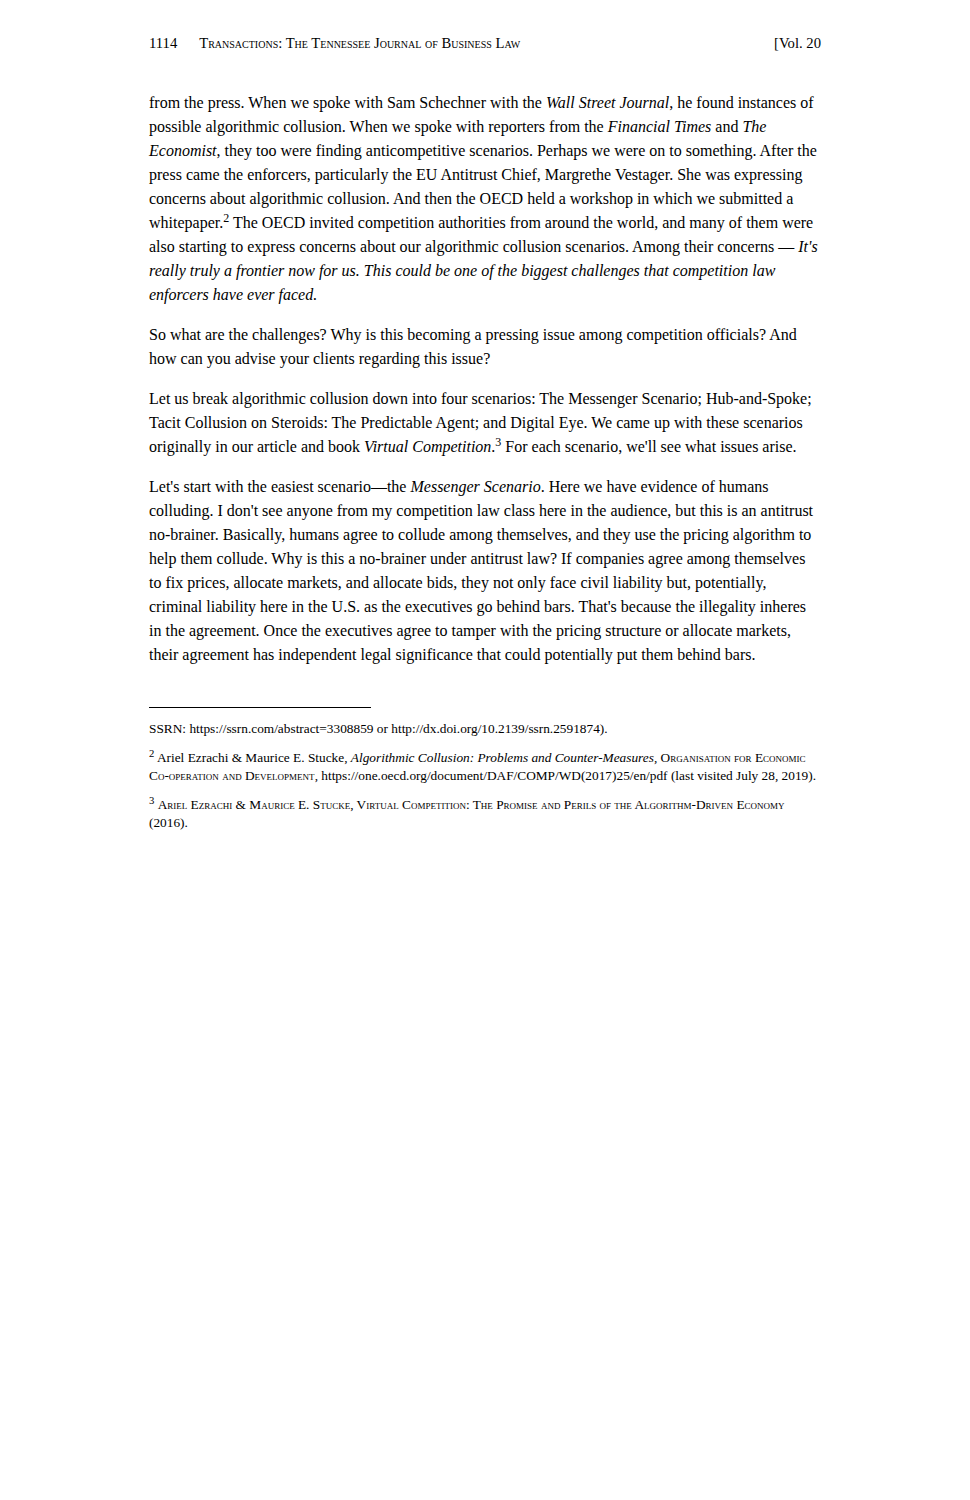1114 Transactions: The Tennessee Journal of Business Law [Vol. 20
from the press. When we spoke with Sam Schechner with the Wall Street Journal, he found instances of possible algorithmic collusion. When we spoke with reporters from the Financial Times and The Economist, they too were finding anticompetitive scenarios. Perhaps we were on to something. After the press came the enforcers, particularly the EU Antitrust Chief, Margrethe Vestager. She was expressing concerns about algorithmic collusion. And then the OECD held a workshop in which we submitted a whitepaper.2 The OECD invited competition authorities from around the world, and many of them were also starting to express concerns about our algorithmic collusion scenarios. Among their concerns — It's really truly a frontier now for us. This could be one of the biggest challenges that competition law enforcers have ever faced.
So what are the challenges? Why is this becoming a pressing issue among competition officials? And how can you advise your clients regarding this issue?
Let us break algorithmic collusion down into four scenarios: The Messenger Scenario; Hub-and-Spoke; Tacit Collusion on Steroids: The Predictable Agent; and Digital Eye. We came up with these scenarios originally in our article and book Virtual Competition.3 For each scenario, we'll see what issues arise.
Let's start with the easiest scenario—the Messenger Scenario. Here we have evidence of humans colluding. I don't see anyone from my competition law class here in the audience, but this is an antitrust no-brainer. Basically, humans agree to collude among themselves, and they use the pricing algorithm to help them collude. Why is this a no-brainer under antitrust law? If companies agree among themselves to fix prices, allocate markets, and allocate bids, they not only face civil liability but, potentially, criminal liability here in the U.S. as the executives go behind bars. That's because the illegality inheres in the agreement. Once the executives agree to tamper with the pricing structure or allocate markets, their agreement has independent legal significance that could potentially put them behind bars.
SSRN: https://ssrn.com/abstract=3308859 or http://dx.doi.org/10.2139/ssrn.2591874).
2 Ariel Ezrachi & Maurice E. Stucke, Algorithmic Collusion: Problems and Counter-Measures, Organisation for Economic Co-operation and Development, https://one.oecd.org/document/DAF/COMP/WD(2017)25/en/pdf (last visited July 28, 2019).
3 Ariel Ezrachi & Maurice E. Stucke, Virtual Competition: The Promise and Perils of the Algorithm-Driven Economy (2016).